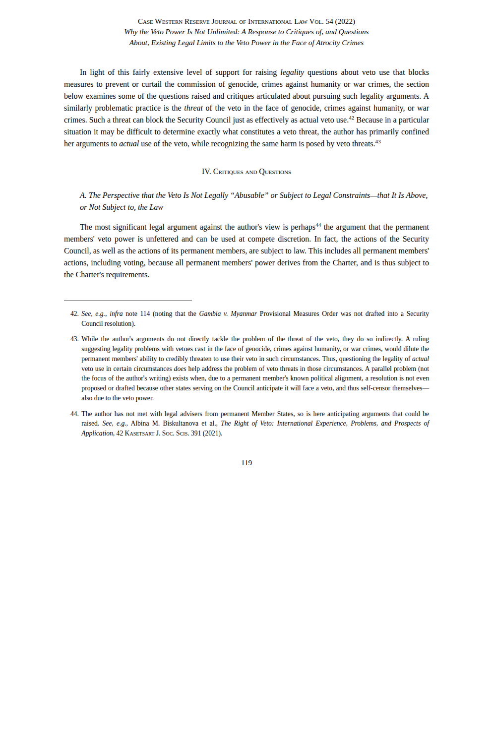Case Western Reserve Journal of International Law Vol. 54 (2022)
Why the Veto Power Is Not Unlimited: A Response to Critiques of, and Questions
About, Existing Legal Limits to the Veto Power in the Face of Atrocity Crimes
In light of this fairly extensive level of support for raising legality questions about veto use that blocks measures to prevent or curtail the commission of genocide, crimes against humanity or war crimes, the section below examines some of the questions raised and critiques articulated about pursuing such legality arguments. A similarly problematic practice is the threat of the veto in the face of genocide, crimes against humanity, or war crimes. Such a threat can block the Security Council just as effectively as actual veto use.42 Because in a particular situation it may be difficult to determine exactly what constitutes a veto threat, the author has primarily confined her arguments to actual use of the veto, while recognizing the same harm is posed by veto threats.43
IV. Critiques and Questions
A. The Perspective that the Veto Is Not Legally “Abusable” or Subject to Legal Constraints—that It Is Above, or Not Subject to, the Law
The most significant legal argument against the author's view is perhaps44 the argument that the permanent members' veto power is unfettered and can be used at compete discretion. In fact, the actions of the Security Council, as well as the actions of its permanent members, are subject to law. This includes all permanent members' actions, including voting, because all permanent members' power derives from the Charter, and is thus subject to the Charter's requirements.
42. See, e.g., infra note 114 (noting that the Gambia v. Myanmar Provisional Measures Order was not drafted into a Security Council resolution).
43. While the author's arguments do not directly tackle the problem of the threat of the veto, they do so indirectly. A ruling suggesting legality problems with vetoes cast in the face of genocide, crimes against humanity, or war crimes, would dilute the permanent members' ability to credibly threaten to use their veto in such circumstances. Thus, questioning the legality of actual veto use in certain circumstances does help address the problem of veto threats in those circumstances. A parallel problem (not the focus of the author's writing) exists when, due to a permanent member's known political alignment, a resolution is not even proposed or drafted because other states serving on the Council anticipate it will face a veto, and thus self-censor themselves—also due to the veto power.
44. The author has not met with legal advisers from permanent Member States, so is here anticipating arguments that could be raised. See, e.g., Albina M. Biskultanova et al., The Right of Veto: International Experience, Problems, and Prospects of Application, 42 Kasetsart J. Soc. Scis. 391 (2021).
119